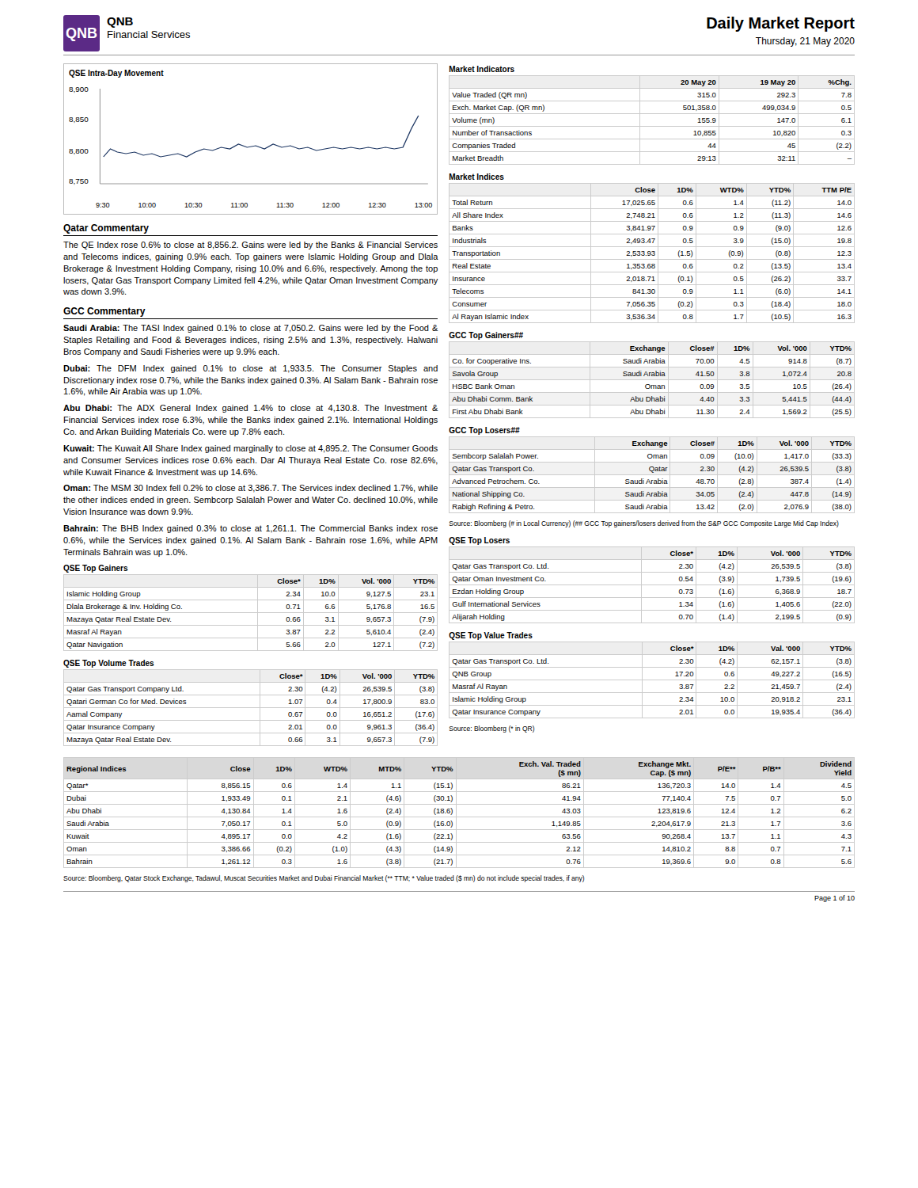QNB QNBFinancial Services
Daily Market Report
Thursday, 21 May 2020
QSE Intra-Day Movement
8,900 8,850 8,800 8,750
9:3010:0010:3011:0011:3012:0012:3013:00
Qatar Commentary
The QE Index rose 0.6% to close at 8,856.2. Gains were led by the Banks & Financial Services and Telecoms indices, gaining 0.9% each. Top gainers were Islamic Holding Group and Dlala Brokerage & Investment Holding Company, rising 10.0% and 6.6%, respectively. Among the top losers, Qatar Gas Transport Company Limited fell 4.2%, while Qatar Oman Investment Company was down 3.9%.
GCC Commentary
Saudi Arabia: The TASI Index gained 0.1% to close at 7,050.2. Gains were led by the Food & Staples Retailing and Food & Beverages indices, rising 2.5% and 1.3%, respectively. Halwani Bros Company and Saudi Fisheries were up 9.9% each.
Dubai: The DFM Index gained 0.1% to close at 1,933.5. The Consumer Staples and Discretionary index rose 0.7%, while the Banks index gained 0.3%. Al Salam Bank - Bahrain rose 1.6%, while Air Arabia was up 1.0%.
Abu Dhabi: The ADX General Index gained 1.4% to close at 4,130.8. The Investment & Financial Services index rose 6.3%, while the Banks index gained 2.1%. International Holdings Co. and Arkan Building Materials Co. were up 7.8% each.
Kuwait: The Kuwait All Share Index gained marginally to close at 4,895.2. The Consumer Goods and Consumer Services indices rose 0.6% each. Dar Al Thuraya Real Estate Co. rose 82.6%, while Kuwait Finance & Investment was up 14.6%.
Oman: The MSM 30 Index fell 0.2% to close at 3,386.7. The Services index declined 1.7%, while the other indices ended in green. Sembcorp Salalah Power and Water Co. declined 10.0%, while Vision Insurance was down 9.9%.
Bahrain: The BHB Index gained 0.3% to close at 1,261.1. The Commercial Banks index rose 0.6%, while the Services index gained 0.1%. Al Salam Bank - Bahrain rose 1.6%, while APM Terminals Bahrain was up 1.0%.
QSE Top Gainers
| | Close* | 1D% | Vol. '000 | YTD% |
| --- | --- | --- | --- | --- |
| Islamic Holding Group | 2.34 | 10.0 | 9,127.5 | 23.1 |
| Dlala Brokerage & Inv. Holding Co. | 0.71 | 6.6 | 5,176.8 | 16.5 |
| Mazaya Qatar Real Estate Dev. | 0.66 | 3.1 | 9,657.3 | (7.9) |
| Masraf Al Rayan | 3.87 | 2.2 | 5,610.4 | (2.4) |
| Qatar Navigation | 5.66 | 2.0 | 127.1 | (7.2) |
QSE Top Volume Trades
| | Close* | 1D% | Vol. '000 | YTD% |
| --- | --- | --- | --- | --- |
| Qatar Gas Transport Company Ltd. | 2.30 | (4.2) | 26,539.5 | (3.8) |
| Qatari German Co for Med. Devices | 1.07 | 0.4 | 17,800.9 | 83.0 |
| Aamal Company | 0.67 | 0.0 | 16,651.2 | (17.6) |
| Qatar Insurance Company | 2.01 | 0.0 | 9,961.3 | (36.4) |
| Mazaya Qatar Real Estate Dev. | 0.66 | 3.1 | 9,657.3 | (7.9) |
Market Indicators
| | 20 May 20 | 19 May 20 | %Chg. |
| --- | --- | --- | --- |
| Value Traded (QR mn) | 315.0 | 292.3 | 7.8 |
| Exch. Market Cap. (QR mn) | 501,358.0 | 499,034.9 | 0.5 |
| Volume (mn) | 155.9 | 147.0 | 6.1 |
| Number of Transactions | 10,855 | 10,820 | 0.3 |
| Companies Traded | 44 | 45 | (2.2) |
| Market Breadth | 29:13 | 32:11 | – |
Market Indices
| | Close | 1D% | WTD% | YTD% | TTM P/E |
| --- | --- | --- | --- | --- | --- |
| Total Return | 17,025.65 | 0.6 | 1.4 | (11.2) | 14.0 |
| All Share Index | 2,748.21 | 0.6 | 1.2 | (11.3) | 14.6 |
| Banks | 3,841.97 | 0.9 | 0.9 | (9.0) | 12.6 |
| Industrials | 2,493.47 | 0.5 | 3.9 | (15.0) | 19.8 |
| Transportation | 2,533.93 | (1.5) | (0.9) | (0.8) | 12.3 |
| Real Estate | 1,353.68 | 0.6 | 0.2 | (13.5) | 13.4 |
| Insurance | 2,018.71 | (0.1) | 0.5 | (26.2) | 33.7 |
| Telecoms | 841.30 | 0.9 | 1.1 | (6.0) | 14.1 |
| Consumer | 7,056.35 | (0.2) | 0.3 | (18.4) | 18.0 |
| Al Rayan Islamic Index | 3,536.34 | 0.8 | 1.7 | (10.5) | 16.3 |
GCC Top Gainers##
| | Exchange | Close# | 1D% | Vol. '000 | YTD% |
| --- | --- | --- | --- | --- | --- |
| Co. for Cooperative Ins. | Saudi Arabia | 70.00 | 4.5 | 914.8 | (8.7) |
| Savola Group | Saudi Arabia | 41.50 | 3.8 | 1,072.4 | 20.8 |
| HSBC Bank Oman | Oman | 0.09 | 3.5 | 10.5 | (26.4) |
| Abu Dhabi Comm. Bank | Abu Dhabi | 4.40 | 3.3 | 5,441.5 | (44.4) |
| First Abu Dhabi Bank | Abu Dhabi | 11.30 | 2.4 | 1,569.2 | (25.5) |
GCC Top Losers##
| | Exchange | Close# | 1D% | Vol. '000 | YTD% |
| --- | --- | --- | --- | --- | --- |
| Sembcorp Salalah Power. | Oman | 0.09 | (10.0) | 1,417.0 | (33.3) |
| Qatar Gas Transport Co. | Qatar | 2.30 | (4.2) | 26,539.5 | (3.8) |
| Advanced Petrochem. Co. | Saudi Arabia | 48.70 | (2.8) | 387.4 | (1.4) |
| National Shipping Co. | Saudi Arabia | 34.05 | (2.4) | 447.8 | (14.9) |
| Rabigh Refining & Petro. | Saudi Arabia | 13.42 | (2.0) | 2,076.9 | (38.0) |
Source: Bloomberg (# in Local Currency) (## GCC Top gainers/losers derived from the S&P GCC Composite Large Mid Cap Index)
QSE Top Losers
| | Close* | 1D% | Vol. '000 | YTD% |
| --- | --- | --- | --- | --- |
| Qatar Gas Transport Co. Ltd. | 2.30 | (4.2) | 26,539.5 | (3.8) |
| Qatar Oman Investment Co. | 0.54 | (3.9) | 1,739.5 | (19.6) |
| Ezdan Holding Group | 0.73 | (1.6) | 6,368.9 | 18.7 |
| Gulf International Services | 1.34 | (1.6) | 1,405.6 | (22.0) |
| Alijarah Holding | 0.70 | (1.4) | 2,199.5 | (0.9) |
QSE Top Value Trades
| | Close* | 1D% | Val. '000 | YTD% |
| --- | --- | --- | --- | --- |
| Qatar Gas Transport Co. Ltd. | 2.30 | (4.2) | 62,157.1 | (3.8) |
| QNB Group | 17.20 | 0.6 | 49,227.2 | (16.5) |
| Masraf Al Rayan | 3.87 | 2.2 | 21,459.7 | (2.4) |
| Islamic Holding Group | 2.34 | 10.0 | 20,918.2 | 23.1 |
| Qatar Insurance Company | 2.01 | 0.0 | 19,935.4 | (36.4) |
Source: Bloomberg (* in QR)
| Regional Indices | Close | 1D% | WTD% | MTD% | YTD% | Exch. Val. Traded ($ mn) | Exchange Mkt. Cap. ($ mn) | P/E** | P/B** | Dividend Yield |
| --- | --- | --- | --- | --- | --- | --- | --- | --- | --- | --- |
| Qatar* | 8,856.15 | 0.6 | 1.4 | 1.1 | (15.1) | 86.21 | 136,720.3 | 14.0 | 1.4 | 4.5 |
| Dubai | 1,933.49 | 0.1 | 2.1 | (4.6) | (30.1) | 41.94 | 77,140.4 | 7.5 | 0.7 | 5.0 |
| Abu Dhabi | 4,130.84 | 1.4 | 1.6 | (2.4) | (18.6) | 43.03 | 123,819.6 | 12.4 | 1.2 | 6.2 |
| Saudi Arabia | 7,050.17 | 0.1 | 5.0 | (0.9) | (16.0) | 1,149.85 | 2,204,617.9 | 21.3 | 1.7 | 3.6 |
| Kuwait | 4,895.17 | 0.0 | 4.2 | (1.6) | (22.1) | 63.56 | 90,268.4 | 13.7 | 1.1 | 4.3 |
| Oman | 3,386.66 | (0.2) | (1.0) | (4.3) | (14.9) | 2.12 | 14,810.2 | 8.8 | 0.7 | 7.1 |
| Bahrain | 1,261.12 | 0.3 | 1.6 | (3.8) | (21.7) | 0.76 | 19,369.6 | 9.0 | 0.8 | 5.6 |
Source: Bloomberg, Qatar Stock Exchange, Tadawul, Muscat Securities Market and Dubai Financial Market (** TTM; * Value traded ($ mn) do not include special trades, if any)
Page 1 of 10